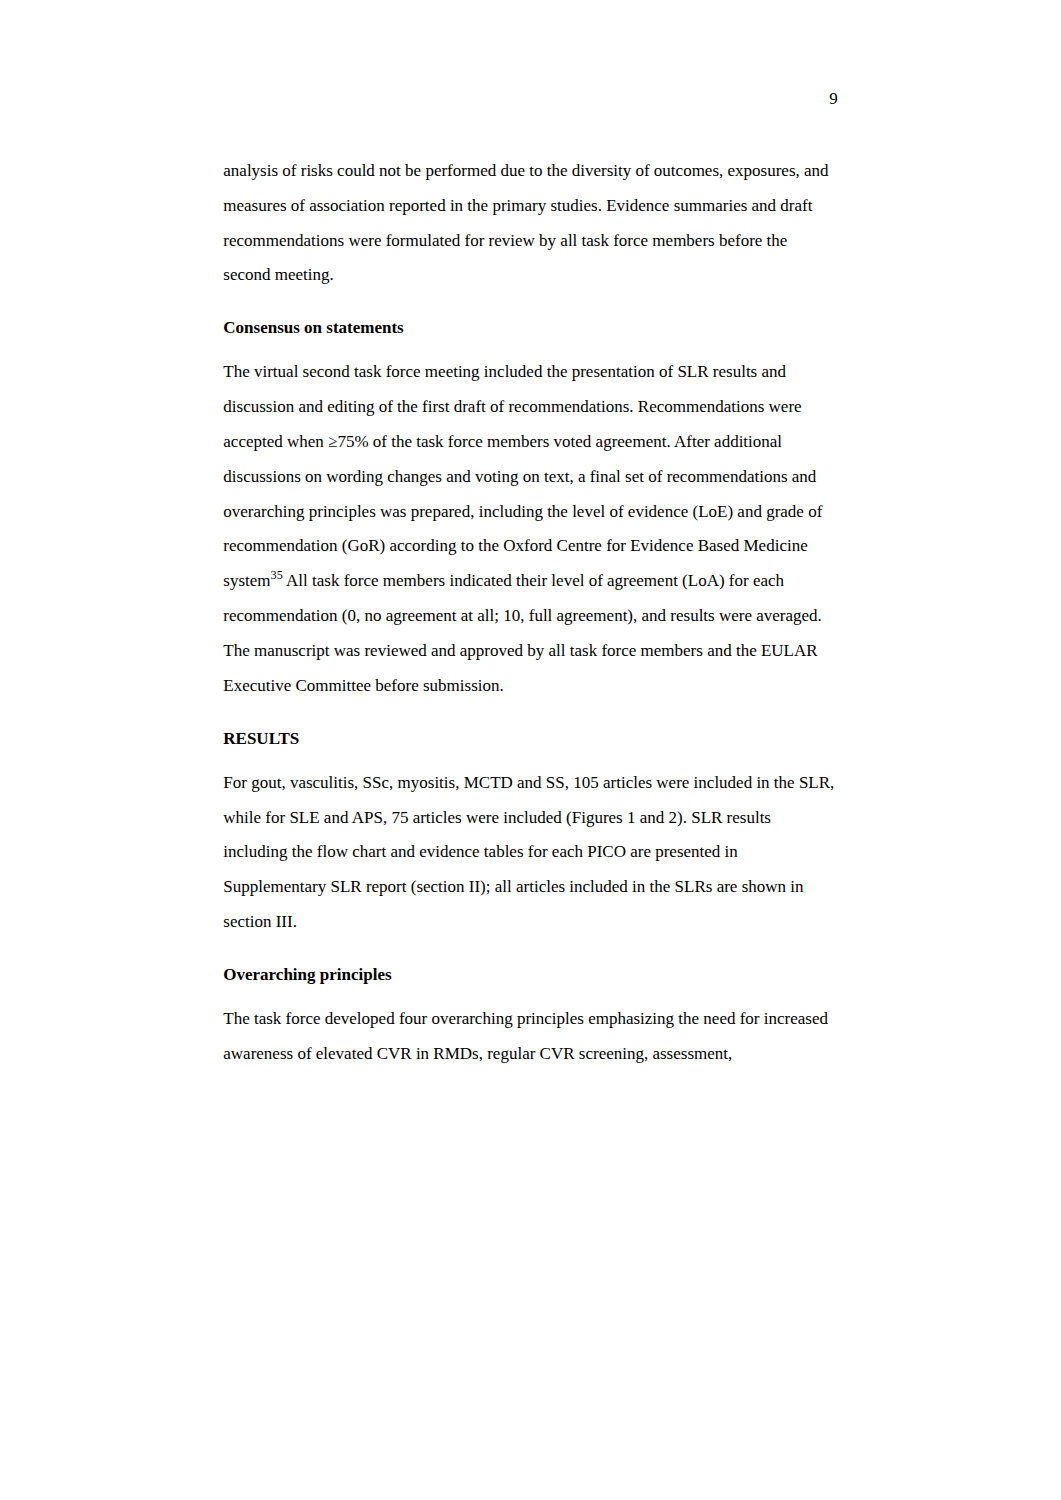9
analysis of risks could not be performed due to the diversity of outcomes, exposures, and measures of association reported in the primary studies. Evidence summaries and draft recommendations were formulated for review by all task force members before the second meeting.
Consensus on statements
The virtual second task force meeting included the presentation of SLR results and discussion and editing of the first draft of recommendations. Recommendations were accepted when ≥75% of the task force members voted agreement. After additional discussions on wording changes and voting on text, a final set of recommendations and overarching principles was prepared, including the level of evidence (LoE) and grade of recommendation (GoR) according to the Oxford Centre for Evidence Based Medicine system35 All task force members indicated their level of agreement (LoA) for each recommendation (0, no agreement at all; 10, full agreement), and results were averaged. The manuscript was reviewed and approved by all task force members and the EULAR Executive Committee before submission.
RESULTS
For gout, vasculitis, SSc, myositis, MCTD and SS, 105 articles were included in the SLR, while for SLE and APS, 75 articles were included (Figures 1 and 2). SLR results including the flow chart and evidence tables for each PICO are presented in Supplementary SLR report (section II); all articles included in the SLRs are shown in section III.
Overarching principles
The task force developed four overarching principles emphasizing the need for increased awareness of elevated CVR in RMDs, regular CVR screening, assessment,